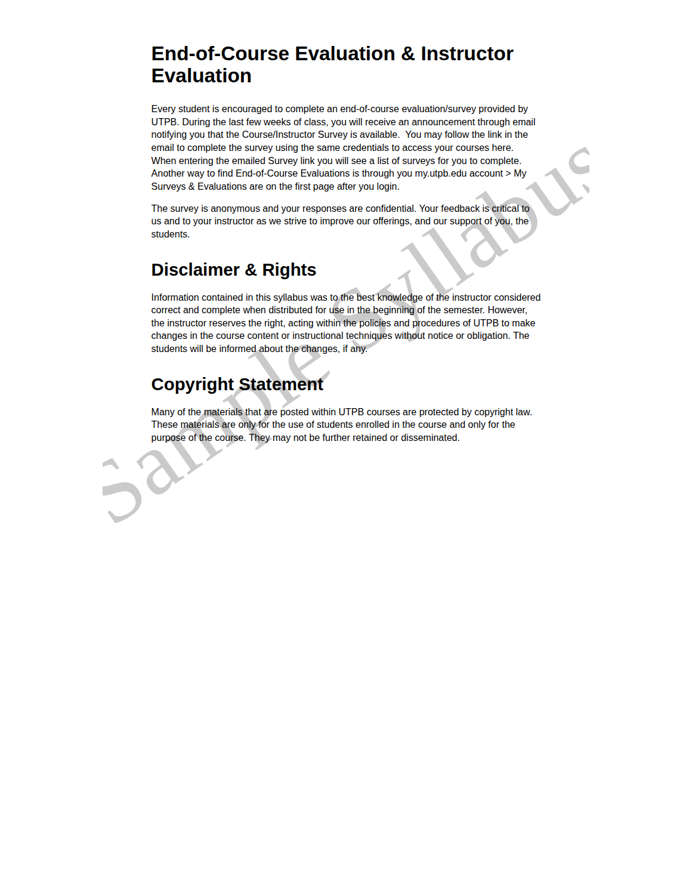Sample Syllabus
End-of-Course Evaluation & Instructor Evaluation
Every student is encouraged to complete an end-of-course evaluation/survey provided by UTPB. During the last few weeks of class, you will receive an announcement through email notifying you that the Course/Instructor Survey is available. You may follow the link in the email to complete the survey using the same credentials to access your courses here. When entering the emailed Survey link you will see a list of surveys for you to complete. Another way to find End-of-Course Evaluations is through you my.utpb.edu account > My Surveys & Evaluations are on the first page after you login.
The survey is anonymous and your responses are confidential. Your feedback is critical to us and to your instructor as we strive to improve our offerings, and our support of you, the students.
Disclaimer & Rights
Information contained in this syllabus was to the best knowledge of the instructor considered correct and complete when distributed for use in the beginning of the semester. However, the instructor reserves the right, acting within the policies and procedures of UTPB to make changes in the course content or instructional techniques without notice or obligation. The students will be informed about the changes, if any.
Copyright Statement
Many of the materials that are posted within UTPB courses are protected by copyright law. These materials are only for the use of students enrolled in the course and only for the purpose of the course. They may not be further retained or disseminated.